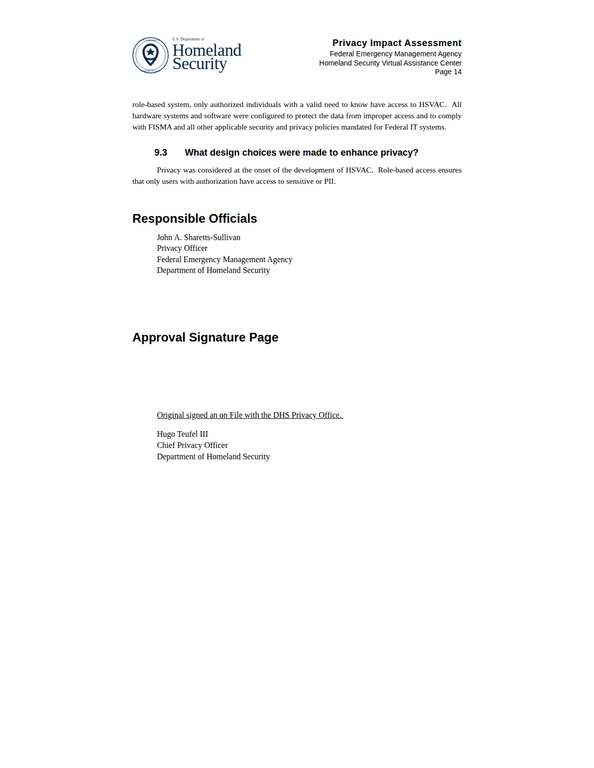U.S. DEPARTMENT OF HOMELAND SECURITY
U.S. Department of
Homeland
Security
Privacy Impact Assessment
Federal Emergency Management Agency
Homeland Security Virtual Assistance Center
Page 14
role-based system, only authorized individuals with a valid need to know have access to HSVAC. All hardware systems and software were configured to protect the data from improper access and to comply with FISMA and all other applicable security and privacy policies mandated for Federal IT systems.
9.3 What design choices were made to enhance privacy?
Privacy was considered at the onset of the development of HSVAC. Role-based access ensures that only users with authorization have access to sensitive or PII.
Responsible Officials
John A. Sharetts-Sullivan
Privacy Officer
Federal Emergency Management Agency
Department of Homeland Security
Approval Signature Page
Original signed an on File with the DHS Privacy Office.
Hugo Teufel III
Chief Privacy Officer
Department of Homeland Security